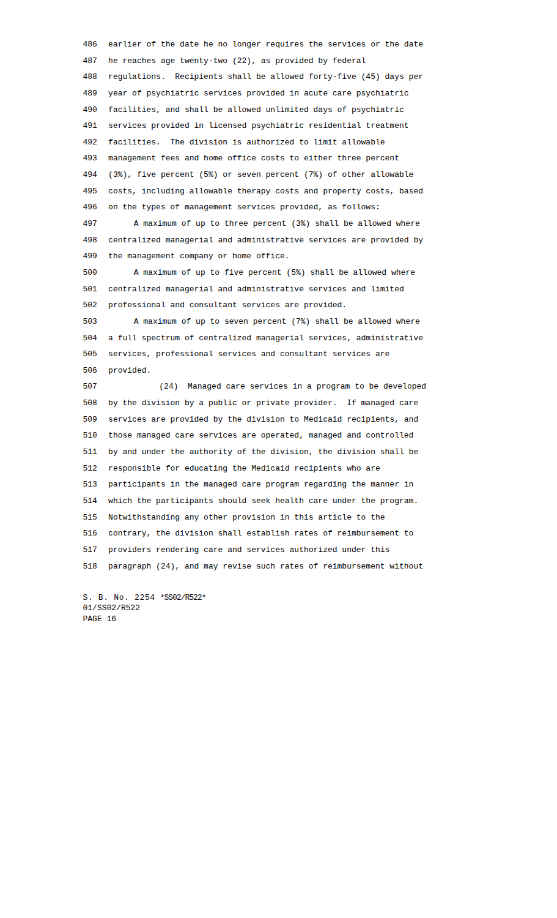486earlier of the date he no longer requires the services or the date
487he reaches age twenty-two (22), as provided by federal
488regulations. Recipients shall be allowed forty-five (45) days per
489year of psychiatric services provided in acute care psychiatric
490facilities, and shall be allowed unlimited days of psychiatric
491services provided in licensed psychiatric residential treatment
492facilities. The division is authorized to limit allowable
493management fees and home office costs to either three percent
494(3%), five percent (5%) or seven percent (7%) of other allowable
495costs, including allowable therapy costs and property costs, based
496on the types of management services provided, as follows:
497 A maximum of up to three percent (3%) shall be allowed where
498centralized managerial and administrative services are provided by
499the management company or home office.
500 A maximum of up to five percent (5%) shall be allowed where
501centralized managerial and administrative services and limited
502professional and consultant services are provided.
503 A maximum of up to seven percent (7%) shall be allowed where
504a full spectrum of centralized managerial services, administrative
505services, professional services and consultant services are
506provided.
507 (24) Managed care services in a program to be developed
508by the division by a public or private provider. If managed care
509services are provided by the division to Medicaid recipients, and
510those managed care services are operated, managed and controlled
511by and under the authority of the division, the division shall be
512responsible for educating the Medicaid recipients who are
513participants in the managed care program regarding the manner in
514which the participants should seek health care under the program.
515 Notwithstanding any other provision in this article to the
516contrary, the division shall establish rates of reimbursement to
517providers rendering care and services authorized under this
518paragraph (24), and may revise such rates of reimbursement without
S. B. No. 2254*SS02/R522*
01/SS02/R522
PAGE 16